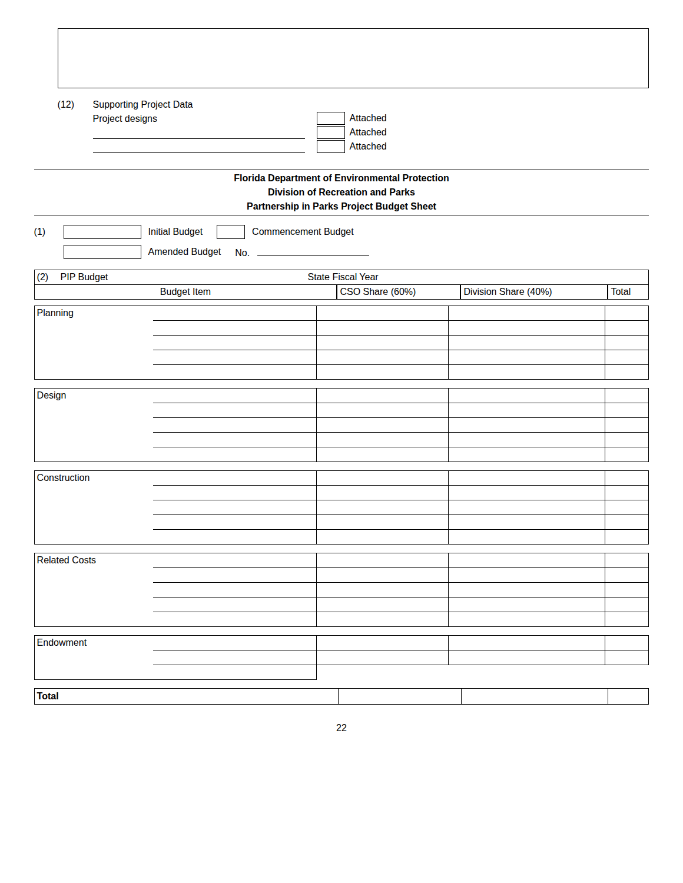(12)
Supporting Project Data
Project designs
Attached
Attached
Attached
Florida Department of Environmental Protection
Division of Recreation and Parks
Partnership in Parks Project Budget Sheet
(1)
Initial Budget
Commencement Budget
Amended Budget
No.
(2)
PIP Budget
State Fiscal Year
Budget Item
CSO Share (60%)
Division Share (40%)
Total
| Planning | | | | |
| Design | | | | |
| Construction | | | | |
| Related Costs | | | | |
| Endowment | | | | |
| Total | | | |
22